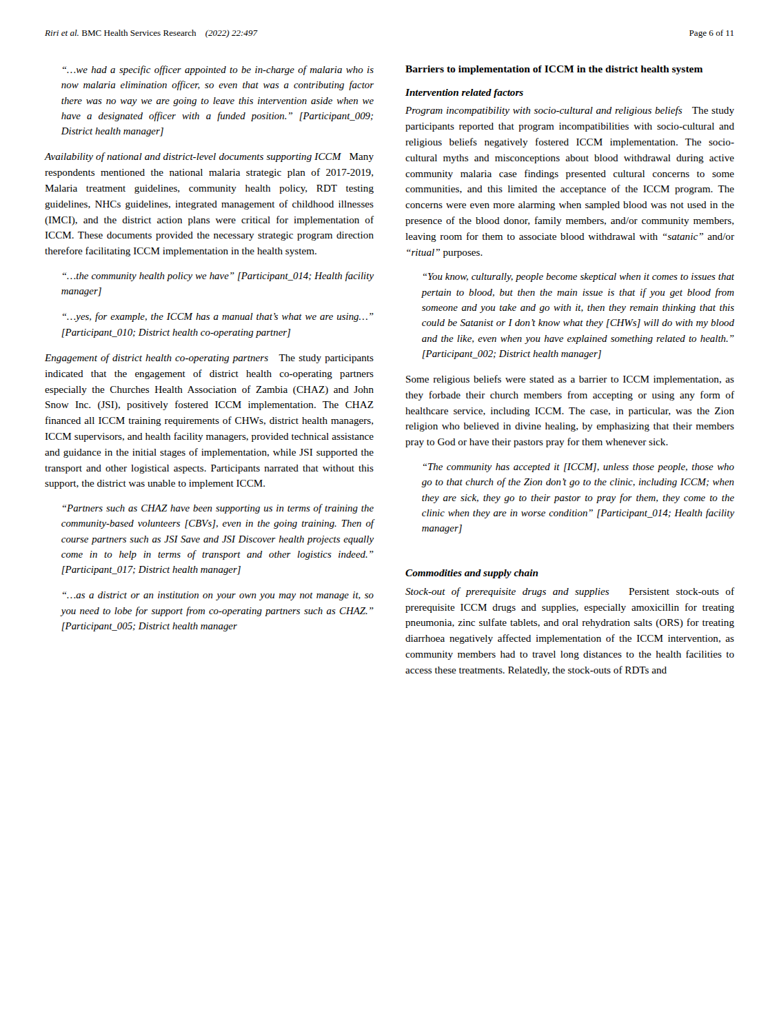Riri et al. BMC Health Services Research (2022) 22:497
Page 6 of 11
“…we had a specific officer appointed to be in-charge of malaria who is now malaria elimination officer, so even that was a contributing factor there was no way we are going to leave this intervention aside when we have a designated officer with a funded position.” [Participant_009; District health manager]
Availability of national and district-level documents supporting ICCM Many respondents mentioned the national malaria strategic plan of 2017-2019, Malaria treatment guidelines, community health policy, RDT testing guidelines, NHCs guidelines, integrated management of childhood illnesses (IMCI), and the district action plans were critical for implementation of ICCM. These documents provided the necessary strategic program direction therefore facilitating ICCM implementation in the health system.
“…the community health policy we have” [Participant_014; Health facility manager]
“…yes, for example, the ICCM has a manual that’s what we are using…” [Participant_010; District health co-operating partner]
Engagement of district health co-operating partners The study participants indicated that the engagement of district health co-operating partners especially the Churches Health Association of Zambia (CHAZ) and John Snow Inc. (JSI), positively fostered ICCM implementation. The CHAZ financed all ICCM training requirements of CHWs, district health managers, ICCM supervisors, and health facility managers, provided technical assistance and guidance in the initial stages of implementation, while JSI supported the transport and other logistical aspects. Participants narrated that without this support, the district was unable to implement ICCM.
“Partners such as CHAZ have been supporting us in terms of training the community-based volunteers [CBVs], even in the going training. Then of course partners such as JSI Save and JSI Discover health projects equally come in to help in terms of transport and other logistics indeed.” [Participant_017; District health manager]
“…as a district or an institution on your own you may not manage it, so you need to lobe for support from co-operating partners such as CHAZ.” [Participant_005; District health manager
Barriers to implementation of ICCM in the district health system
Intervention related factors
Program incompatibility with socio-cultural and religious beliefs The study participants reported that program incompatibilities with socio-cultural and religious beliefs negatively fostered ICCM implementation. The socio-cultural myths and misconceptions about blood withdrawal during active community malaria case findings presented cultural concerns to some communities, and this limited the acceptance of the ICCM program. The concerns were even more alarming when sampled blood was not used in the presence of the blood donor, family members, and/or community members, leaving room for them to associate blood withdrawal with “satanic” and/or “ritual” purposes.
“You know, culturally, people become skeptical when it comes to issues that pertain to blood, but then the main issue is that if you get blood from someone and you take and go with it, then they remain thinking that this could be Satanist or I don’t know what they [CHWs] will do with my blood and the like, even when you have explained something related to health.” [Participant_002; District health manager]
Some religious beliefs were stated as a barrier to ICCM implementation, as they forbade their church members from accepting or using any form of healthcare service, including ICCM. The case, in particular, was the Zion religion who believed in divine healing, by emphasizing that their members pray to God or have their pastors pray for them whenever sick.
“The community has accepted it [ICCM], unless those people, those who go to that church of the Zion don’t go to the clinic, including ICCM; when they are sick, they go to their pastor to pray for them, they come to the clinic when they are in worse condition” [Participant_014; Health facility manager]
Commodities and supply chain
Stock-out of prerequisite drugs and supplies Persistent stock-outs of prerequisite ICCM drugs and supplies, especially amoxicillin for treating pneumonia, zinc sulfate tablets, and oral rehydration salts (ORS) for treating diarrhoea negatively affected implementation of the ICCM intervention, as community members had to travel long distances to the health facilities to access these treatments. Relatedly, the stock-outs of RDTs and